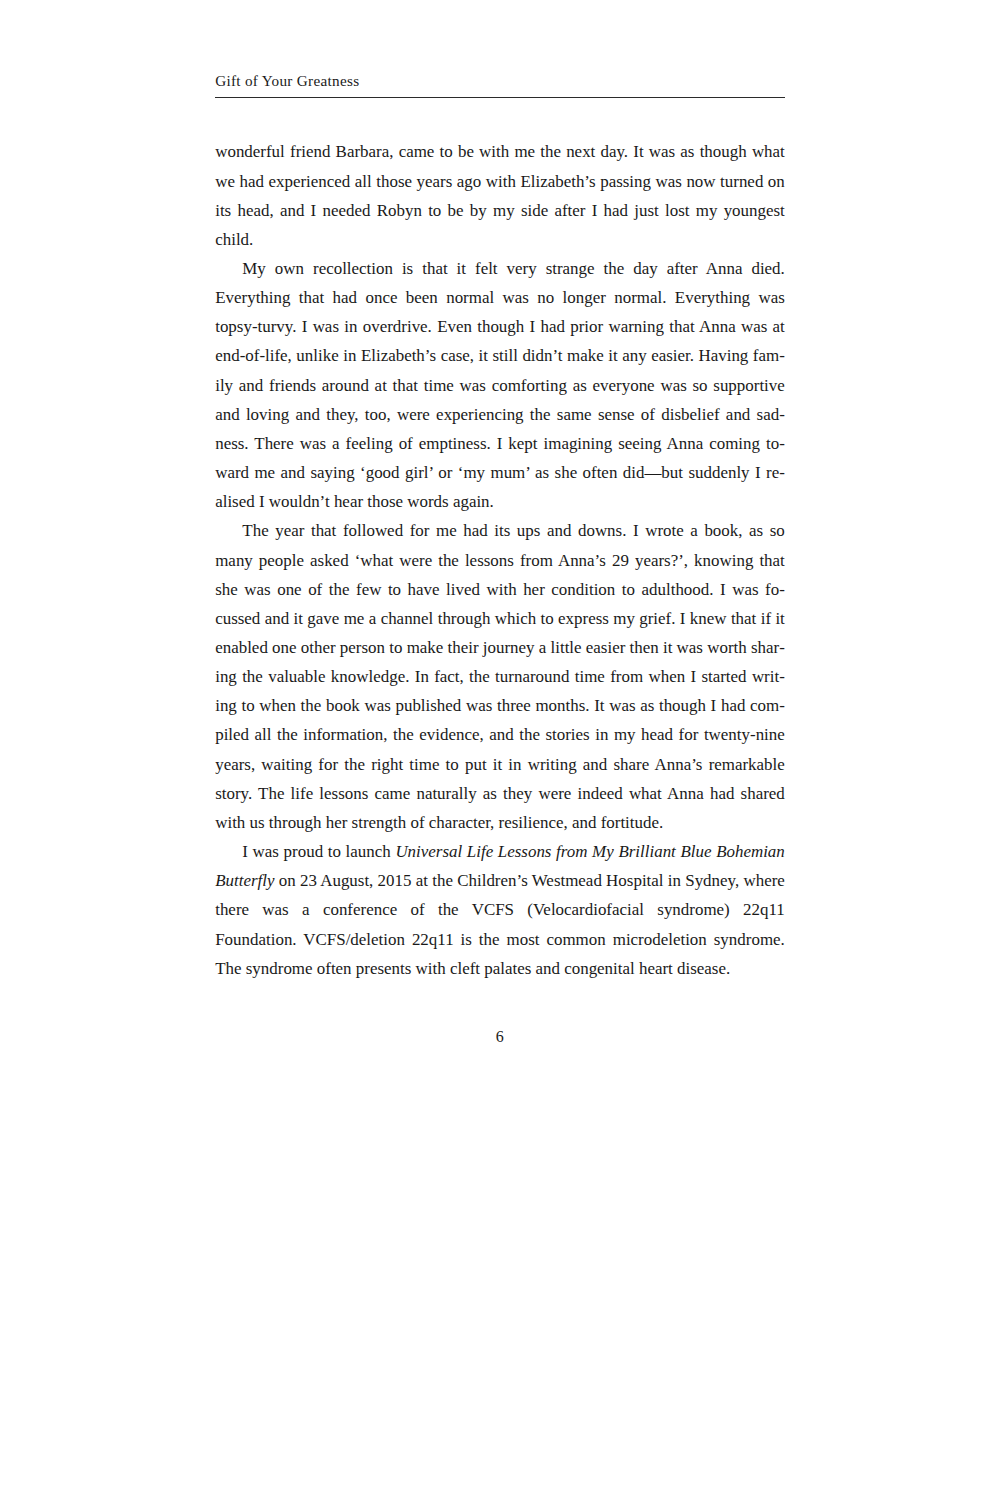Gift of Your Greatness
wonderful friend Barbara, came to be with me the next day. It was as though what we had experienced all those years ago with Elizabeth’s passing was now turned on its head, and I needed Robyn to be by my side after I had just lost my youngest child.
My own recollection is that it felt very strange the day after Anna died. Everything that had once been normal was no longer normal. Everything was topsy-turvy. I was in overdrive. Even though I had prior warning that Anna was at end-of-life, unlike in Elizabeth’s case, it still didn’t make it any easier. Having family and friends around at that time was comforting as everyone was so supportive and loving and they, too, were experiencing the same sense of disbelief and sadness. There was a feeling of emptiness. I kept imagining seeing Anna coming toward me and saying ‘good girl’ or ‘my mum’ as she often did—but suddenly I realised I wouldn’t hear those words again.
The year that followed for me had its ups and downs. I wrote a book, as so many people asked ‘what were the lessons from Anna’s 29 years?’, knowing that she was one of the few to have lived with her condition to adulthood. I was focussed and it gave me a channel through which to express my grief. I knew that if it enabled one other person to make their journey a little easier then it was worth sharing the valuable knowledge. In fact, the turnaround time from when I started writing to when the book was published was three months. It was as though I had compiled all the information, the evidence, and the stories in my head for twenty-nine years, waiting for the right time to put it in writing and share Anna’s remarkable story. The life lessons came naturally as they were indeed what Anna had shared with us through her strength of character, resilience, and fortitude.
I was proud to launch Universal Life Lessons from My Brilliant Blue Bohemian Butterfly on 23 August, 2015 at the Children’s Westmead Hospital in Sydney, where there was a conference of the VCFS (Velocardiofacial syndrome) 22q11 Foundation. VCFS/deletion 22q11 is the most common microdeletion syndrome. The syndrome often presents with cleft palates and congenital heart disease.
6